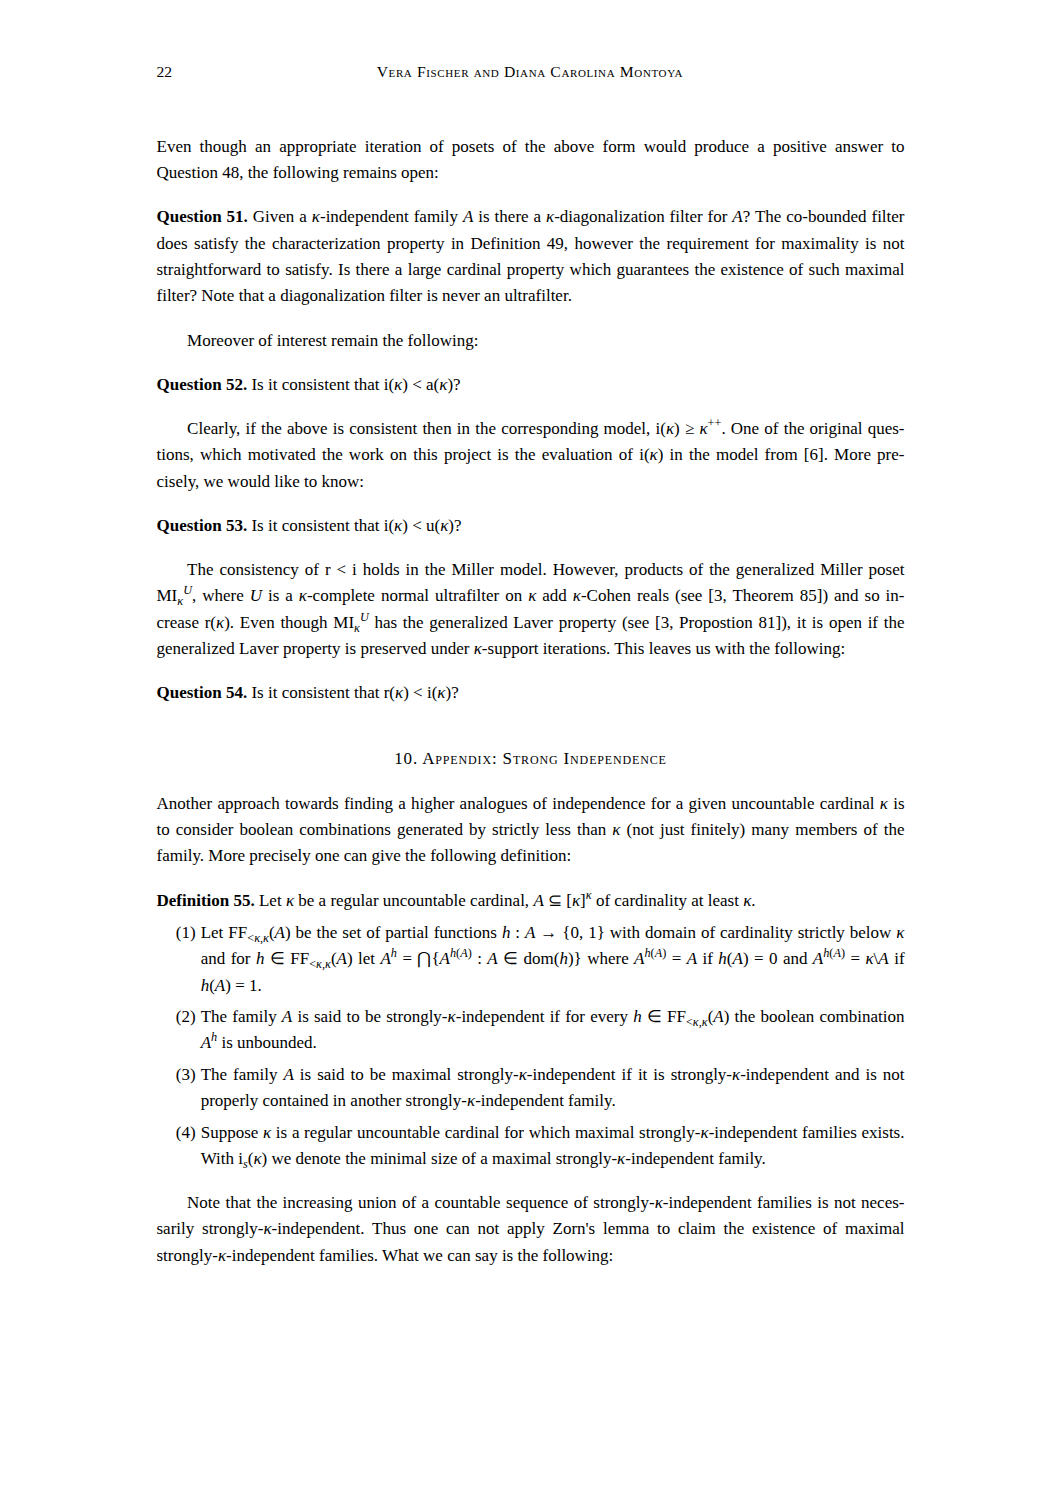22 Vera Fischer and Diana Carolina Montoya 22
Even though an appropriate iteration of posets of the above form would produce a positive answer to Question 48, the following remains open:
Question 51. Given a κ-independent family A is there a κ-diagonalization filter for A? The co-bounded filter does satisfy the characterization property in Definition 49, however the requirement for maximality is not straightforward to satisfy. Is there a large cardinal property which guarantees the existence of such maximal filter? Note that a diagonalization filter is never an ultrafilter.
Moreover of interest remain the following:
Question 52. Is it consistent that i(κ) < a(κ)?
Clearly, if the above is consistent then in the corresponding model, i(κ) ≥ κ++. One of the original questions, which motivated the work on this project is the evaluation of i(κ) in the model from [6]. More precisely, we would like to know:
Question 53. Is it consistent that i(κ) < u(κ)?
The consistency of r < i holds in the Miller model. However, products of the generalized Miller poset MIκU, where U is a κ-complete normal ultrafilter on κ add κ-Cohen reals (see [3, Theorem 85]) and so increase r(κ). Even though MIκU has the generalized Laver property (see [3, Propostion 81]), it is open if the generalized Laver property is preserved under κ-support iterations. This leaves us with the following:
Question 54. Is it consistent that r(κ) < i(κ)?
10. Appendix: Strong Independence
Another approach towards finding a higher analogues of independence for a given uncountable cardinal κ is to consider boolean combinations generated by strictly less than κ (not just finitely) many members of the family. More precisely one can give the following definition:
Definition 55. Let κ be a regular uncountable cardinal, A ⊆ [κ]κ of cardinality at least κ.
Let FF<κ,κ(A) be the set of partial functions h : A → {0, 1} with domain of cardinality strictly below κ and for h ∈ FF<κ,κ(A) let Ah = ⋂{Ah(A) : A ∈ dom(h)} where Ah(A) = A if h(A) = 0 and Ah(A) = κ\A if h(A) = 1.
The family A is said to be strongly-κ-independent if for every h ∈ FF<κ,κ(A) the boolean combination Ah is unbounded.
The family A is said to be maximal strongly-κ-independent if it is strongly-κ-independent and is not properly contained in another strongly-κ-independent family.
Suppose κ is a regular uncountable cardinal for which maximal strongly-κ-independent families exists. With is(κ) we denote the minimal size of a maximal strongly-κ-independent family.
Note that the increasing union of a countable sequence of strongly-κ-independent families is not necessarily strongly-κ-independent. Thus one can not apply Zorn's lemma to claim the existence of maximal strongly-κ-independent families. What we can say is the following: